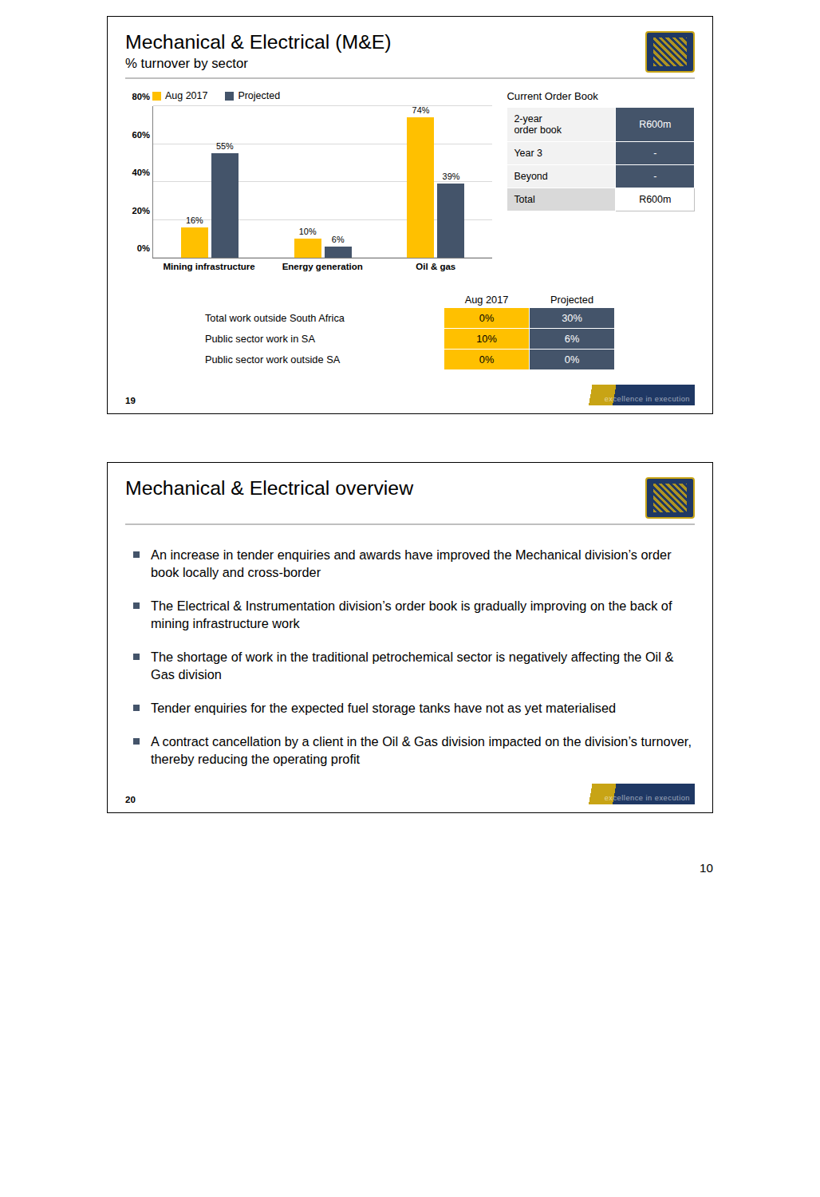Mechanical & Electrical (M&E)
% turnover by sector
Aug 2017 Projected
0% 20% 40% 60% 80%
16%
55%
10%
6%
74%
39%
Mining infrastructure Energy generation Oil & gas
Current Order Book
| 2-year order book | R600m |
| Year 3 | - |
| Beyond | - |
| Total | R600m |
| | Aug 2017 | Projected |
| --- | --- | --- |
| Total work outside South Africa | 0% | 30% |
| Public sector work in SA | 10% | 6% |
| Public sector work outside SA | 0% | 0% |
19
Mechanical & Electrical overview
An increase in tender enquiries and awards have improved the Mechanical division’s order book locally and cross-border
The Electrical & Instrumentation division’s order book is gradually improving on the back of mining infrastructure work
The shortage of work in the traditional petrochemical sector is negatively affecting the Oil & Gas division
Tender enquiries for the expected fuel storage tanks have not as yet materialised
A contract cancellation by a client in the Oil & Gas division impacted on the division’s turnover, thereby reducing the operating profit
20
10